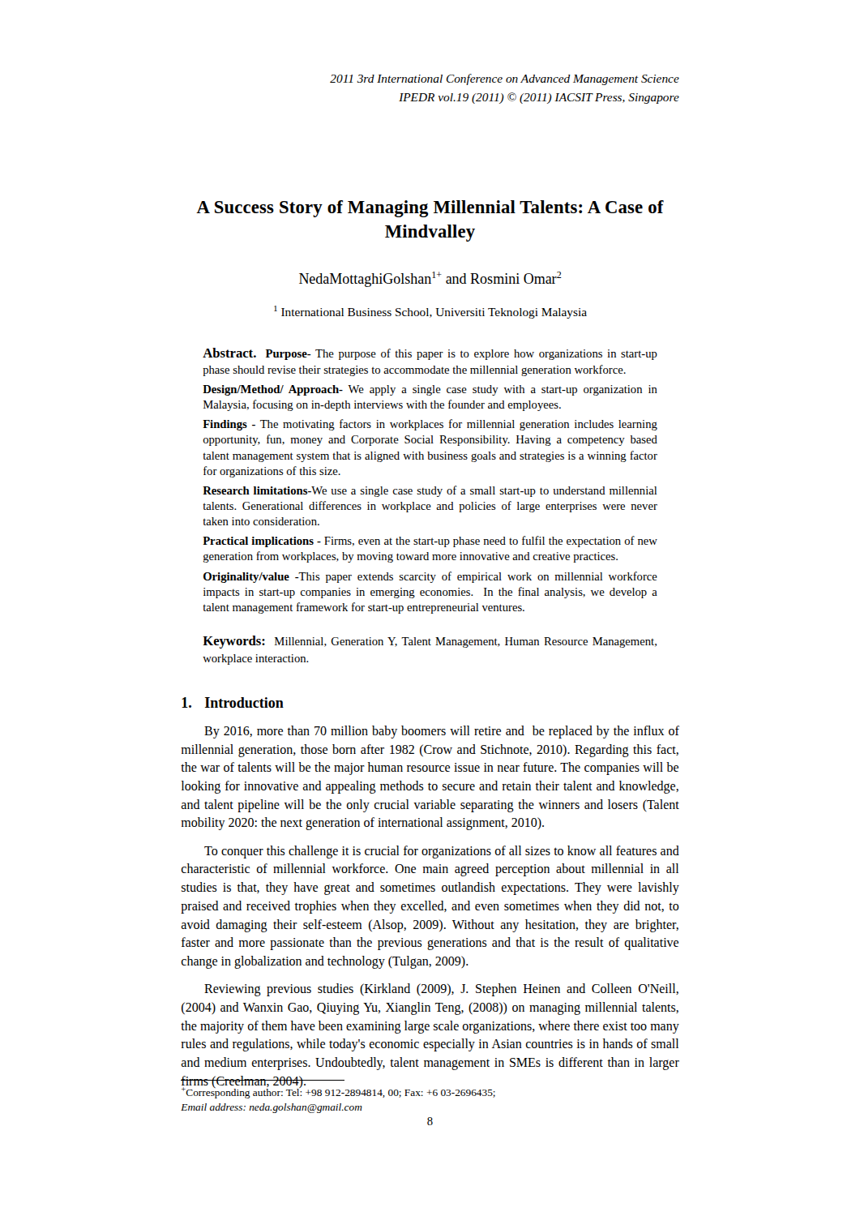2011 3rd International Conference on Advanced Management Science
IPEDR vol.19 (2011) © (2011) IACSIT Press, Singapore
A Success Story of Managing Millennial Talents: A Case of
Mindvalley
NedaMottaghiGolshan1+ and Rosmini Omar2
1 International Business School, Universiti Teknologi Malaysia
Abstract. Purpose- The purpose of this paper is to explore how organizations in start-up phase should revise their strategies to accommodate the millennial generation workforce.
Design/Method/ Approach- We apply a single case study with a start-up organization in Malaysia, focusing on in-depth interviews with the founder and employees.
Findings - The motivating factors in workplaces for millennial generation includes learning opportunity, fun, money and Corporate Social Responsibility. Having a competency based talent management system that is aligned with business goals and strategies is a winning factor for organizations of this size.
Research limitations-We use a single case study of a small start-up to understand millennial talents. Generational differences in workplace and policies of large enterprises were never taken into consideration.
Practical implications - Firms, even at the start-up phase need to fulfil the expectation of new generation from workplaces, by moving toward more innovative and creative practices.
Originality/value -This paper extends scarcity of empirical work on millennial workforce impacts in start-up companies in emerging economies. In the final analysis, we develop a talent management framework for start-up entrepreneurial ventures.
Keywords: Millennial, Generation Y, Talent Management, Human Resource Management, workplace interaction.
1. Introduction
By 2016, more than 70 million baby boomers will retire and be replaced by the influx of millennial generation, those born after 1982 (Crow and Stichnote, 2010). Regarding this fact, the war of talents will be the major human resource issue in near future. The companies will be looking for innovative and appealing methods to secure and retain their talent and knowledge, and talent pipeline will be the only crucial variable separating the winners and losers (Talent mobility 2020: the next generation of international assignment, 2010).
To conquer this challenge it is crucial for organizations of all sizes to know all features and characteristic of millennial workforce. One main agreed perception about millennial in all studies is that, they have great and sometimes outlandish expectations. They were lavishly praised and received trophies when they excelled, and even sometimes when they did not, to avoid damaging their self-esteem (Alsop, 2009). Without any hesitation, they are brighter, faster and more passionate than the previous generations and that is the result of qualitative change in globalization and technology (Tulgan, 2009).
Reviewing previous studies (Kirkland (2009), J. Stephen Heinen and Colleen O'Neill, (2004) and Wanxin Gao, Qiuying Yu, Xianglin Teng, (2008)) on managing millennial talents, the majority of them have been examining large scale organizations, where there exist too many rules and regulations, while today's economic especially in Asian countries is in hands of small and medium enterprises. Undoubtedly, talent management in SMEs is different than in larger firms (Creelman, 2004).
+Corresponding author: Tel: +98 912-2894814, 00; Fax: +6 03-2696435;
Email address: neda.golshan@gmail.com
8